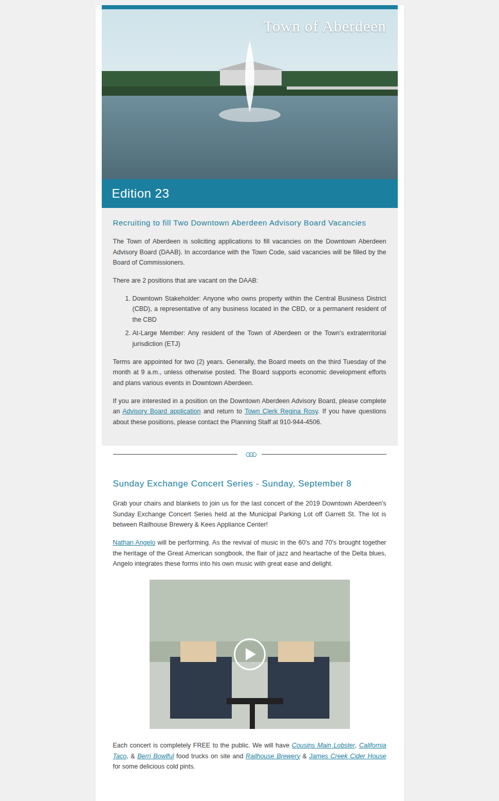Town of Aberdeen
Edition 23
Recruiting to fill Two Downtown Aberdeen Advisory Board Vacancies
The Town of Aberdeen is soliciting applications to fill vacancies on the Downtown Aberdeen Advisory Board (DAAB). In accordance with the Town Code, said vacancies will be filled by the Board of Commissioners.
There are 2 positions that are vacant on the DAAB:
Downtown Stakeholder: Anyone who owns property within the Central Business District (CBD), a representative of any business located in the CBD, or a permanent resident of the CBD
At-Large Member: Any resident of the Town of Aberdeen or the Town's extraterritorial jurisdiction (ETJ)
Terms are appointed for two (2) years. Generally, the Board meets on the third Tuesday of the month at 9 a.m., unless otherwise posted. The Board supports economic development efforts and plans various events in Downtown Aberdeen.
If you are interested in a position on the Downtown Aberdeen Advisory Board, please complete an Advisory Board application and return to Town Clerk Regina Rosy. If you have questions about these positions, please contact the Planning Staff at 910-944-4506.
○○○
Sunday Exchange Concert Series - Sunday, September 8
Grab your chairs and blankets to join us for the last concert of the 2019 Downtown Aberdeen's Sunday Exchange Concert Series held at the Municipal Parking Lot off Garrett St. The lot is between Railhouse Brewery & Kees Appliance Center!
Nathan Angelo will be performing. As the revival of music in the 60's and 70's brought together the heritage of the Great American songbook, the flair of jazz and heartache of the Delta blues, Angelo integrates these forms into his own music with great ease and delight.
Each concert is completely FREE to the public. We will have Cousins Main Lobster, California Taco, & Berri Bowlful food trucks on site and Railhouse Brewery & James Creek Cider House for some delicious cold pints.